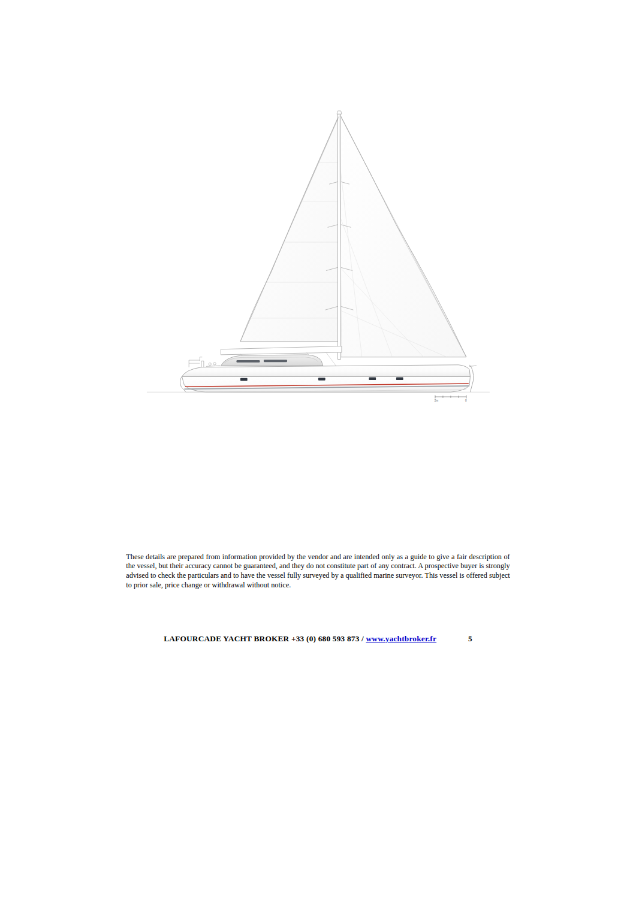2m 0
These details are prepared from information provided by the vendor and are intended only as a guide to give a fair description of the vessel, but their accuracy cannot be guaranteed, and they do not constitute part of any contract. A prospective buyer is strongly advised to check the particulars and to have the vessel fully surveyed by a qualified marine surveyor. This vessel is offered subject to prior sale, price change or withdrawal without notice.
LAFOURCADE YACHT BROKER +33 (0) 680 593 873 / www.yachtbroker.fr 5